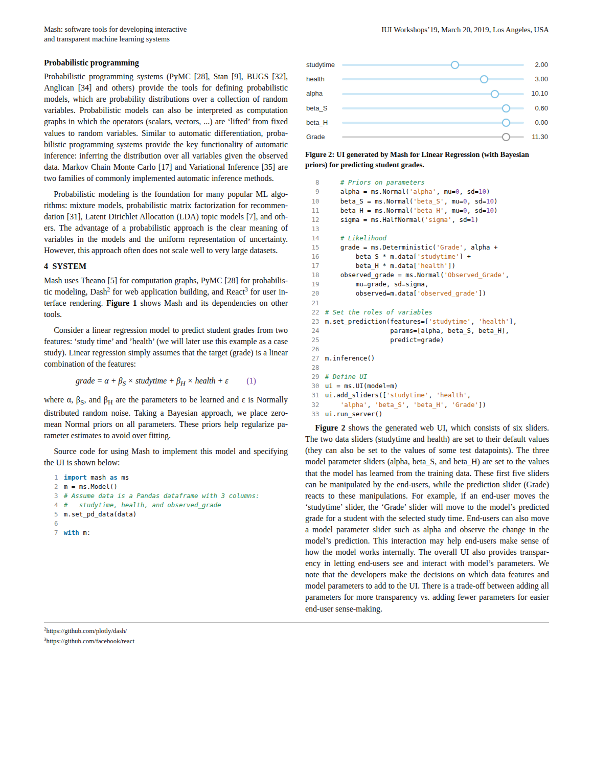Mash: software tools for developing interactive
and transparent machine learning systems
IUI Workshops’19, March 20, 2019, Los Angeles, USA
Probabilistic programming
Probabilistic programming systems (PyMC [28], Stan [9], BUGS [32], Anglican [34] and others) provide the tools for defining probabilistic models, which are probability distributions over a collection of random variables. Probabilistic models can also be interpreted as computation graphs in which the operators (scalars, vectors, ...) are ‘lifted’ from fixed values to random variables. Similar to automatic differentiation, probabilistic programming systems provide the key functionality of automatic inference: inferring the distribution over all variables given the observed data. Markov Chain Monte Carlo [17] and Variational Inference [35] are two families of commonly implemented automatic inference methods.
Probabilistic modeling is the foundation for many popular ML algorithms: mixture models, probabilistic matrix factorization for recommendation [31], Latent Dirichlet Allocation (LDA) topic models [7], and others. The advantage of a probabilistic approach is the clear meaning of variables in the models and the uniform representation of uncertainty. However, this approach often does not scale well to very large datasets.
4 SYSTEM
Mash uses Theano [5] for computation graphs, PyMC [28] for probabilistic modeling, Dash2 for web application building, and React3 for user interface rendering. Figure 1 shows Mash and its dependencies on other tools.
Consider a linear regression model to predict student grades from two features: ‘study time’ and ’health’ (we will later use this example as a case study). Linear regression simply assumes that the target (grade) is a linear combination of the features:
grade = α + βS × studytime + βH × health + ε (1)
where α, βS, and βH are the parameters to be learned and ε is Normally distributed random noise. Taking a Bayesian approach, we place zero-mean Normal priors on all parameters. These priors help regularize parameter estimates to avoid over fitting.
Source code for using Mash to implement this model and specifying the UI is shown below:
1 import mash as ms
2m = ms.Model()
3# Assume data is a Pandas dataframe with 3 columns:
4#   studytime, health, and observed_grade
5m.set_pd_data(data)
6
7 with m:
studytime
2.00
health
3.00
alpha
10.10
beta_S
0.60
beta_H
0.00
Grade
11.30
Figure 2: UI generated by Mash for Linear Regression (with Bayesian priors) for predicting student grades.
8    # Priors on parameters
9    alpha = ms.Normal('alpha', mu=0, sd=10)
10    beta_S = ms.Normal('beta_S', mu=0, sd=10)
11    beta_H = ms.Normal('beta_H', mu=0, sd=10)
12    sigma = ms.HalfNormal('sigma', sd=1)
13
14    # Likelihood
15    grade = ms.Deterministic('Grade', alpha +
16        beta_S * m.data['studytime'] +
17        beta_H * m.data['health'])
18    observed_grade = ms.Normal('Observed_Grade',
19        mu=grade, sd=sigma,
20        observed=m.data['observed_grade'])
21
22# Set the roles of variables
23m.set_prediction(features=['studytime', 'health'],
24                 params=[alpha, beta_S, beta_H],
25                 predict=grade)
26
27m.inference()
28
29# Define UI
30ui = ms.UI(model=m)
31ui.add_sliders(['studytime', 'health',
32    'alpha', 'beta_S', 'beta_H', 'Grade'])
33ui.run_server()
Figure 2 shows the generated web UI, which consists of six sliders. The two data sliders (studytime and health) are set to their default values (they can also be set to the values of some test datapoints). The three model parameter sliders (alpha, beta_S, and beta_H) are set to the values that the model has learned from the training data. These first five sliders can be manipulated by the end-users, while the prediction slider (Grade) reacts to these manipulations. For example, if an end-user moves the ‘studytime’ slider, the ‘Grade’ slider will move to the model’s predicted grade for a student with the selected study time. End-users can also move a model parameter slider such as alpha and observe the change in the model’s prediction. This interaction may help end-users make sense of how the model works internally. The overall UI also provides transparency in letting end-users see and interact with model’s parameters. We note that the developers make the decisions on which data features and model parameters to add to the UI. There is a trade-off between adding all parameters for more transparency vs. adding fewer parameters for easier end-user sense-making.
2https://github.com/plotly/dash/
3https://github.com/facebook/react